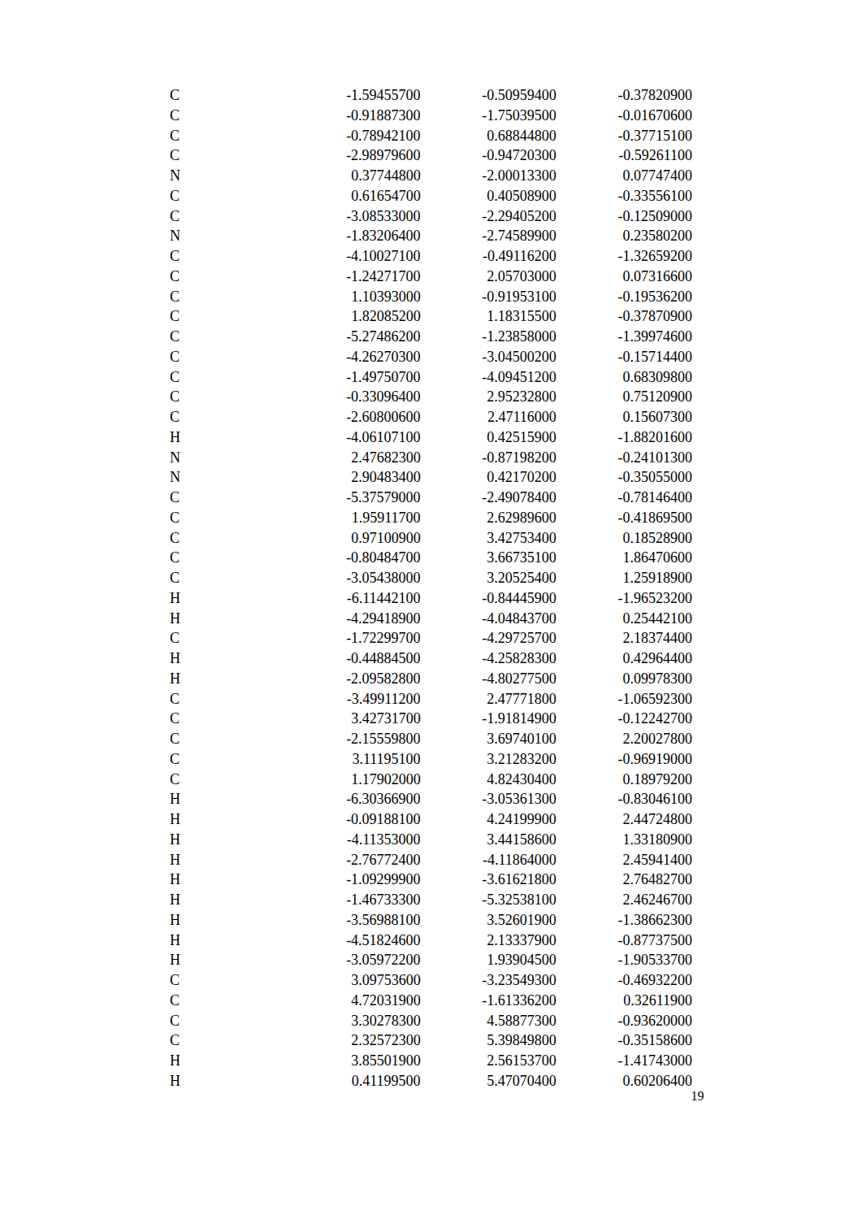| C | -1.59455700 | -0.50959400 | -0.37820900 |
| C | -0.91887300 | -1.75039500 | -0.01670600 |
| C | -0.78942100 | 0.68844800 | -0.37715100 |
| C | -2.98979600 | -0.94720300 | -0.59261100 |
| N | 0.37744800 | -2.00013300 | 0.07747400 |
| C | 0.61654700 | 0.40508900 | -0.33556100 |
| C | -3.08533000 | -2.29405200 | -0.12509000 |
| N | -1.83206400 | -2.74589900 | 0.23580200 |
| C | -4.10027100 | -0.49116200 | -1.32659200 |
| C | -1.24271700 | 2.05703000 | 0.07316600 |
| C | 1.10393000 | -0.91953100 | -0.19536200 |
| C | 1.82085200 | 1.18315500 | -0.37870900 |
| C | -5.27486200 | -1.23858000 | -1.39974600 |
| C | -4.26270300 | -3.04500200 | -0.15714400 |
| C | -1.49750700 | -4.09451200 | 0.68309800 |
| C | -0.33096400 | 2.95232800 | 0.75120900 |
| C | -2.60800600 | 2.47116000 | 0.15607300 |
| H | -4.06107100 | 0.42515900 | -1.88201600 |
| N | 2.47682300 | -0.87198200 | -0.24101300 |
| N | 2.90483400 | 0.42170200 | -0.35055000 |
| C | -5.37579000 | -2.49078400 | -0.78146400 |
| C | 1.95911700 | 2.62989600 | -0.41869500 |
| C | 0.97100900 | 3.42753400 | 0.18528900 |
| C | -0.80484700 | 3.66735100 | 1.86470600 |
| C | -3.05438000 | 3.20525400 | 1.25918900 |
| H | -6.11442100 | -0.84445900 | -1.96523200 |
| H | -4.29418900 | -4.04843700 | 0.25442100 |
| C | -1.72299700 | -4.29725700 | 2.18374400 |
| H | -0.44884500 | -4.25828300 | 0.42964400 |
| H | -2.09582800 | -4.80277500 | 0.09978300 |
| C | -3.49911200 | 2.47771800 | -1.06592300 |
| C | 3.42731700 | -1.91814900 | -0.12242700 |
| C | -2.15559800 | 3.69740100 | 2.20027800 |
| C | 3.11195100 | 3.21283200 | -0.96919000 |
| C | 1.17902000 | 4.82430400 | 0.18979200 |
| H | -6.30366900 | -3.05361300 | -0.83046100 |
| H | -0.09188100 | 4.24199900 | 2.44724800 |
| H | -4.11353000 | 3.44158600 | 1.33180900 |
| H | -2.76772400 | -4.11864000 | 2.45941400 |
| H | -1.09299900 | -3.61621800 | 2.76482700 |
| H | -1.46733300 | -5.32538100 | 2.46246700 |
| H | -3.56988100 | 3.52601900 | -1.38662300 |
| H | -4.51824600 | 2.13337900 | -0.87737500 |
| H | -3.05972200 | 1.93904500 | -1.90533700 |
| C | 3.09753600 | -3.23549300 | -0.46932200 |
| C | 4.72031900 | -1.61336200 | 0.32611900 |
| C | 3.30278300 | 4.58877300 | -0.93620000 |
| C | 2.32572300 | 5.39849800 | -0.35158600 |
| H | 3.85501900 | 2.56153700 | -1.41743000 |
| H | 0.41199500 | 5.47070400 | 0.60206400 |
19